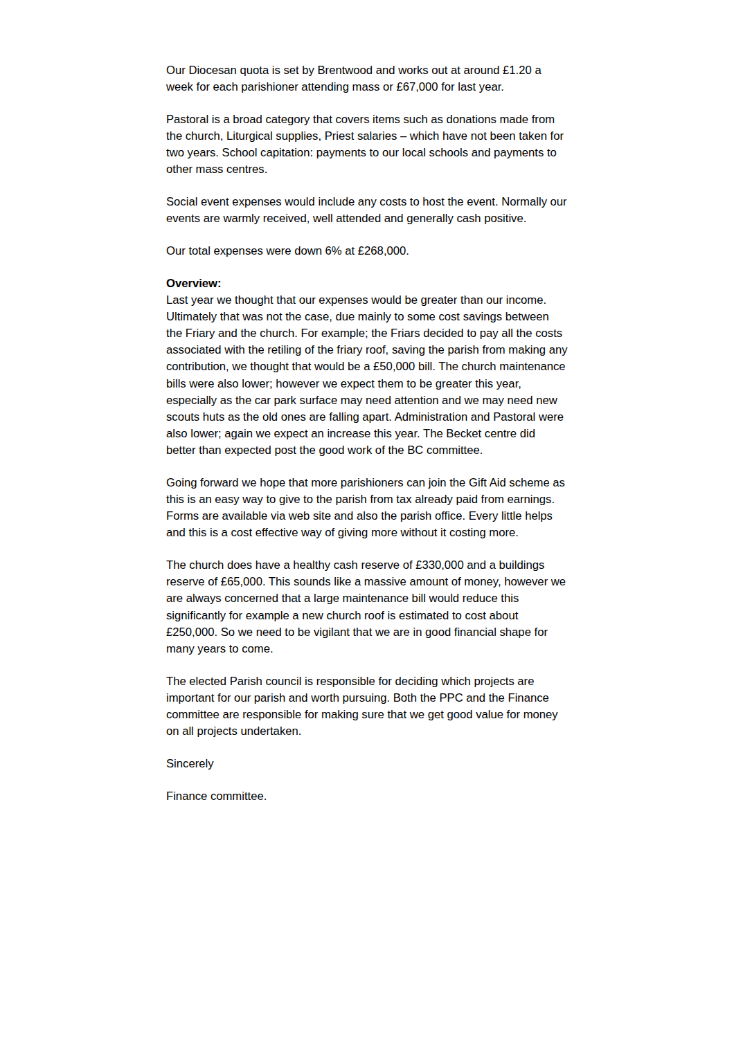Our Diocesan quota is set by Brentwood and works out at around £1.20 a week for each parishioner attending mass or £67,000 for last year.
Pastoral is a broad category that covers items such as donations made from the church, Liturgical supplies, Priest salaries – which have not been taken for two years. School capitation: payments to our local schools and payments to other mass centres.
Social event expenses would include any costs to host the event. Normally our events are warmly received, well attended and generally cash positive.
Our total expenses were down 6% at £268,000.
Overview:
Last year we thought that our expenses would be greater than our income. Ultimately that was not the case, due mainly to some cost savings between the Friary and the church. For example; the Friars decided to pay all the costs associated with the retiling of the friary roof, saving the parish from making any contribution, we thought that would be a £50,000 bill. The church maintenance bills were also lower; however we expect them to be greater this year, especially as the car park surface may need attention and we may need new scouts huts as the old ones are falling apart. Administration and Pastoral were also lower; again we expect an increase this year. The Becket centre did better than expected post the good work of the BC committee.
Going forward we hope that more parishioners can join the Gift Aid scheme as this is an easy way to give to the parish from tax already paid from earnings. Forms are available via web site and also the parish office. Every little helps and this is a cost effective way of giving more without it costing more.
The church does have a healthy cash reserve of £330,000 and a buildings reserve of £65,000. This sounds like a massive amount of money, however we are always concerned that a large maintenance bill would reduce this significantly for example a new church roof is estimated to cost about £250,000. So we need to be vigilant that we are in good financial shape for many years to come.
The elected Parish council is responsible for deciding which projects are important for our parish and worth pursuing. Both the PPC and the Finance committee are responsible for making sure that we get good value for money on all projects undertaken.
Sincerely
Finance committee.